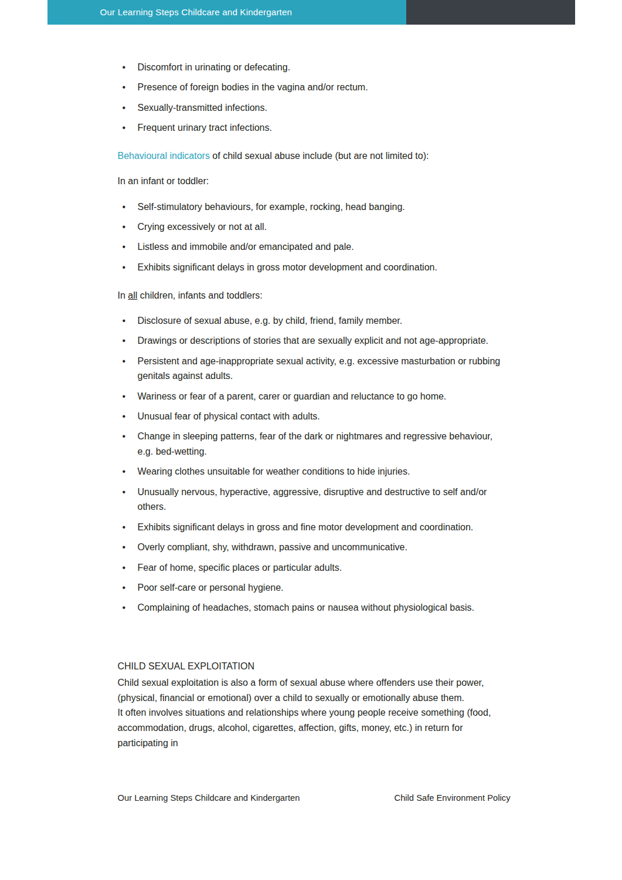Our Learning Steps Childcare and Kindergarten
Discomfort in urinating or defecating.
Presence of foreign bodies in the vagina and/or rectum.
Sexually-transmitted infections.
Frequent urinary tract infections.
Behavioural indicators of child sexual abuse include (but are not limited to):
In an infant or toddler:
Self-stimulatory behaviours, for example, rocking, head banging.
Crying excessively or not at all.
Listless and immobile and/or emancipated and pale.
Exhibits significant delays in gross motor development and coordination.
In all children, infants and toddlers:
Disclosure of sexual abuse, e.g. by child, friend, family member.
Drawings or descriptions of stories that are sexually explicit and not age-appropriate.
Persistent and age-inappropriate sexual activity, e.g. excessive masturbation or rubbing genitals against adults.
Wariness or fear of a parent, carer or guardian and reluctance to go home.
Unusual fear of physical contact with adults.
Change in sleeping patterns, fear of the dark or nightmares and regressive behaviour, e.g. bed-wetting.
Wearing clothes unsuitable for weather conditions to hide injuries.
Unusually nervous, hyperactive, aggressive, disruptive and destructive to self and/or others.
Exhibits significant delays in gross and fine motor development and coordination.
Overly compliant, shy, withdrawn, passive and uncommunicative.
Fear of home, specific places or particular adults.
Poor self-care or personal hygiene.
Complaining of headaches, stomach pains or nausea without physiological basis.
CHILD SEXUAL EXPLOITATION
Child sexual exploitation is also a form of sexual abuse where offenders use their power, (physical, financial or emotional) over a child to sexually or emotionally abuse them.
It often involves situations and relationships where young people receive something (food, accommodation, drugs, alcohol, cigarettes, affection, gifts, money, etc.) in return for participating in
Our Learning Steps Childcare and Kindergarten
Child Safe Environment Policy